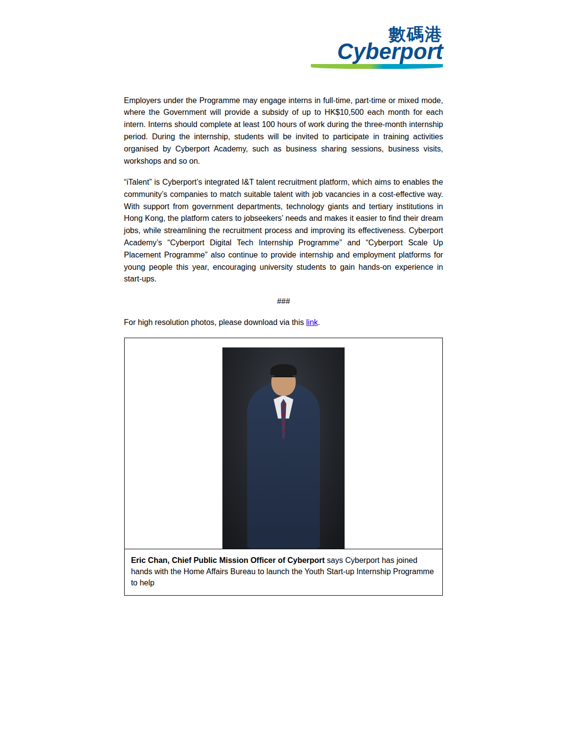數碼港
Cyberport
Employers under the Programme may engage interns in full-time, part-time or mixed mode, where the Government will provide a subsidy of up to HK$10,500 each month for each intern. Interns should complete at least 100 hours of work during the three-month internship period. During the internship, students will be invited to participate in training activities organised by Cyberport Academy, such as business sharing sessions, business visits, workshops and so on.
“iTalent” is Cyberport’s integrated I&T talent recruitment platform, which aims to enables the community’s companies to match suitable talent with job vacancies in a cost-effective way. With support from government departments, technology giants and tertiary institutions in Hong Kong, the platform caters to jobseekers’ needs and makes it easier to find their dream jobs, while streamlining the recruitment process and improving its effectiveness. Cyberport Academy’s “Cyberport Digital Tech Internship Programme” and “Cyberport Scale Up Placement Programme” also continue to provide internship and employment platforms for young people this year, encouraging university students to gain hands-on experience in start-ups.
###
For high resolution photos, please download via this link.
Eric Chan, Chief Public Mission Officer of Cyberport says Cyberport has joined hands with the Home Affairs Bureau to launch the Youth Start-up Internship Programme to help